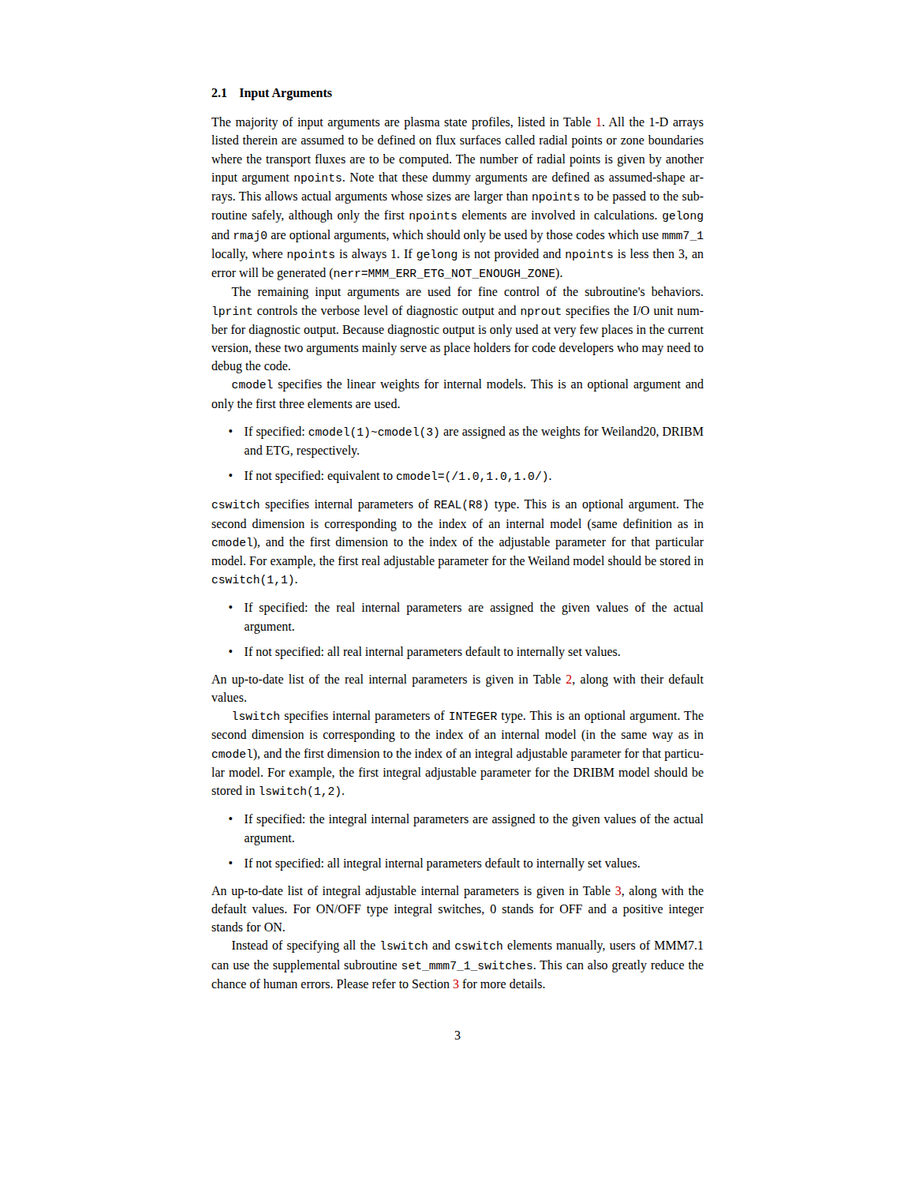2.1 Input Arguments
The majority of input arguments are plasma state profiles, listed in Table 1. All the 1-D arrays listed therein are assumed to be defined on flux surfaces called radial points or zone boundaries where the transport fluxes are to be computed. The number of radial points is given by another input argument npoints. Note that these dummy arguments are defined as assumed-shape arrays. This allows actual arguments whose sizes are larger than npoints to be passed to the subroutine safely, although only the first npoints elements are involved in calculations. gelong and rmaj0 are optional arguments, which should only be used by those codes which use mmm7_1 locally, where npoints is always 1. If gelong is not provided and npoints is less then 3, an error will be generated (nerr=MMM_ERR_ETG_NOT_ENOUGH_ZONE).
The remaining input arguments are used for fine control of the subroutine's behaviors. lprint controls the verbose level of diagnostic output and nprout specifies the I/O unit number for diagnostic output. Because diagnostic output is only used at very few places in the current version, these two arguments mainly serve as place holders for code developers who may need to debug the code.
cmodel specifies the linear weights for internal models. This is an optional argument and only the first three elements are used.
If specified: cmodel(1)~cmodel(3) are assigned as the weights for Weiland20, DRIBM and ETG, respectively.
If not specified: equivalent to cmodel=(/1.0,1.0,1.0/).
cswitch specifies internal parameters of REAL(R8) type. This is an optional argument. The second dimension is corresponding to the index of an internal model (same definition as in cmodel), and the first dimension to the index of the adjustable parameter for that particular model. For example, the first real adjustable parameter for the Weiland model should be stored in cswitch(1,1).
If specified: the real internal parameters are assigned the given values of the actual argument.
If not specified: all real internal parameters default to internally set values.
An up-to-date list of the real internal parameters is given in Table 2, along with their default values.
lswitch specifies internal parameters of INTEGER type. This is an optional argument. The second dimension is corresponding to the index of an internal model (in the same way as in cmodel), and the first dimension to the index of an integral adjustable parameter for that particular model. For example, the first integral adjustable parameter for the DRIBM model should be stored in lswitch(1,2).
If specified: the integral internal parameters are assigned to the given values of the actual argument.
If not specified: all integral internal parameters default to internally set values.
An up-to-date list of integral adjustable internal parameters is given in Table 3, along with the default values. For ON/OFF type integral switches, 0 stands for OFF and a positive integer stands for ON.
Instead of specifying all the lswitch and cswitch elements manually, users of MMM7.1 can use the supplemental subroutine set_mmm7_1_switches. This can also greatly reduce the chance of human errors. Please refer to Section 3 for more details.
3